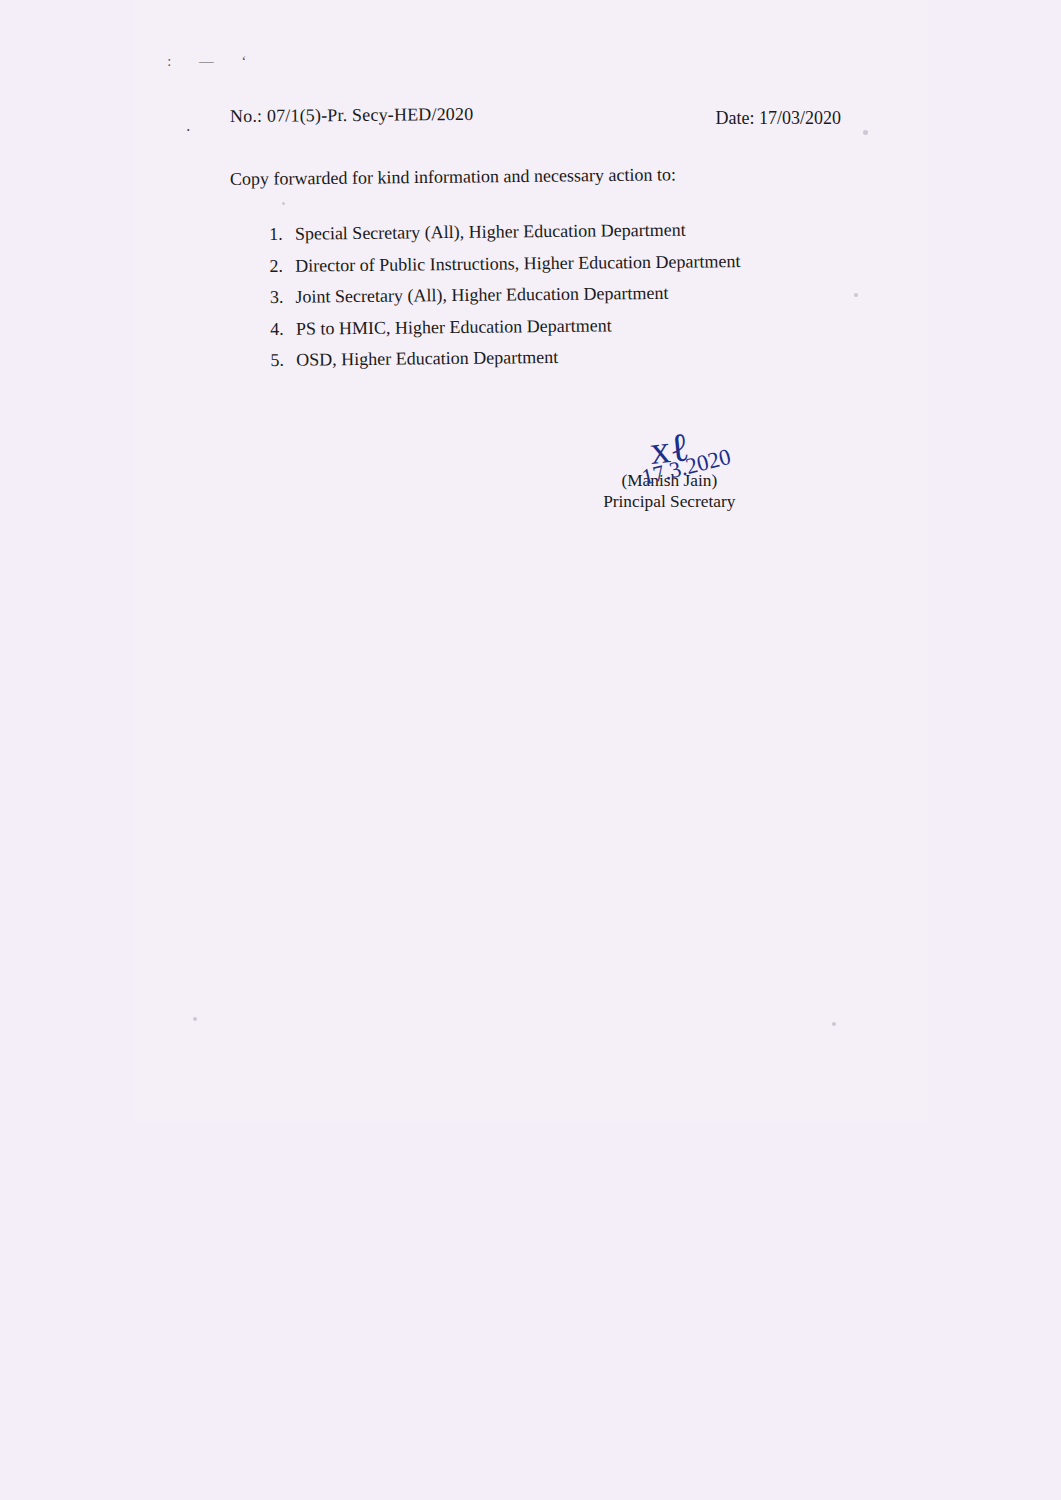: — ‘
.
No.: 07/1(5)-Pr. Secy-HED/2020
Date: 17/03/2020
Copy forwarded for kind information and necessary action to:
Special Secretary (All), Higher Education Department
Director of Public Instructions, Higher Education Department
Joint Secretary (All), Higher Education Department
PS to HMIC, Higher Education Department
OSD, Higher Education Department
xℓ 17.3.2020
(Manish Jain)
Principal Secretary